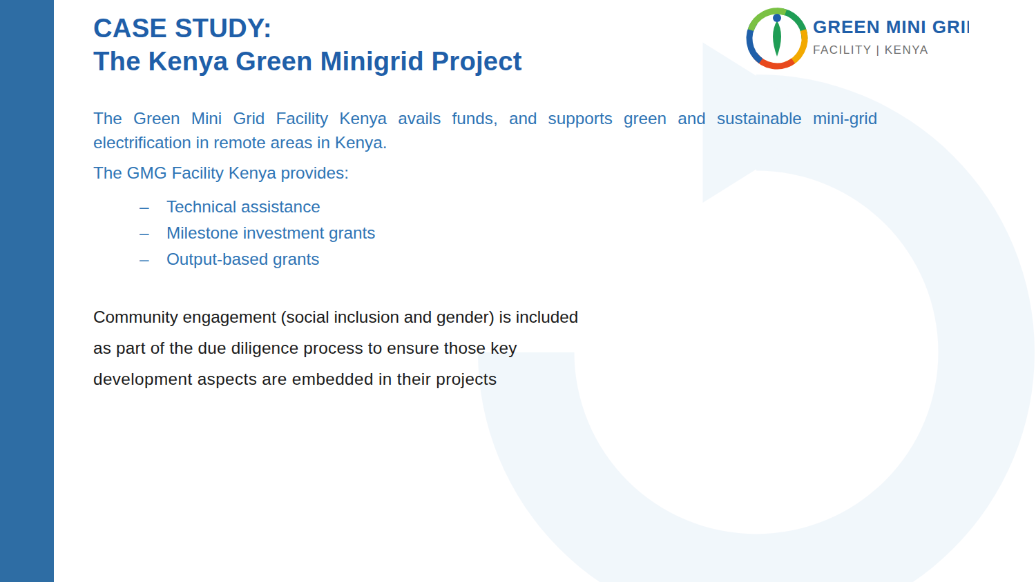GREEN MINI GRID FACILITY | KENYA
CASE STUDY: The Kenya Green Minigrid Project
The Green Mini Grid Facility Kenya avails funds, and supports green and sustainable mini-grid electrification in remote areas in Kenya.
The GMG Facility Kenya provides:
Technical assistance
Milestone investment grants
Output-based grants
Community engagement (social inclusion and gender) is included as part of the due diligence process to ensure those key development aspects are embedded in their projects